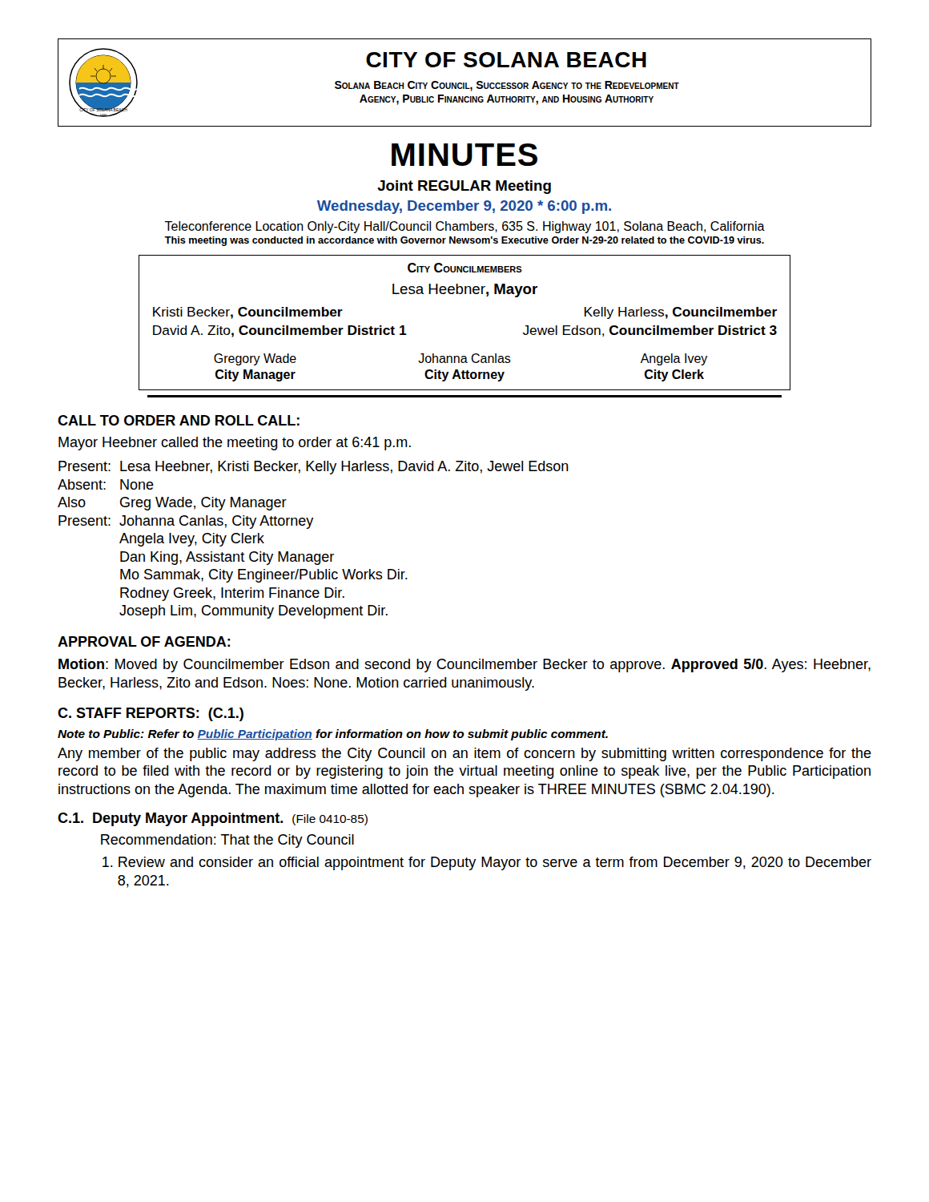CITY OF SOLANA BEACH 1986
CITY OF SOLANA BEACH
Solana Beach City Council, Successor Agency to the Redevelopment
Agency, Public Financing Authority, and Housing Authority
MINUTES
Joint REGULAR Meeting
Wednesday, December 9, 2020 * 6:00 p.m.
Teleconference Location Only-City Hall/Council Chambers, 635 S. Highway 101, Solana Beach, California
This meeting was conducted in accordance with Governor Newsom's Executive Order N-29-20 related to the COVID-19 virus.
City Councilmembers
Lesa Heebner, Mayor
Kristi Becker, Councilmember
Kelly Harless, Councilmember
David A. Zito, Councilmember District 1
Jewel Edson, Councilmember District 3
Gregory Wade
City Manager
Johanna Canlas
City Attorney
Angela Ivey
City Clerk
CALL TO ORDER AND ROLL CALL:
Mayor Heebner called the meeting to order at 6:41 p.m.
| Present: | Lesa Heebner, Kristi Becker, Kelly Harless, David A. Zito, Jewel Edson |
| Absent: | None |
| Also Present: | Greg Wade, City Manager Johanna Canlas, City Attorney Angela Ivey, City Clerk Dan King, Assistant City Manager Mo Sammak, City Engineer/Public Works Dir. Rodney Greek, Interim Finance Dir. Joseph Lim, Community Development Dir. |
APPROVAL OF AGENDA:
Motion: Moved by Councilmember Edson and second by Councilmember Becker to approve. Approved 5/0. Ayes: Heebner, Becker, Harless, Zito and Edson. Noes: None. Motion carried unanimously.
C. STAFF REPORTS: (C.1.)
Note to Public: Refer to Public Participation for information on how to submit public comment.
Any member of the public may address the City Council on an item of concern by submitting written correspondence for the record to be filed with the record or by registering to join the virtual meeting online to speak live, per the Public Participation instructions on the Agenda. The maximum time allotted for each speaker is THREE MINUTES (SBMC 2.04.190).
C.1. Deputy Mayor Appointment. (File 0410-85)
Recommendation: That the City Council
Review and consider an official appointment for Deputy Mayor to serve a term from December 9, 2020 to December 8, 2021.